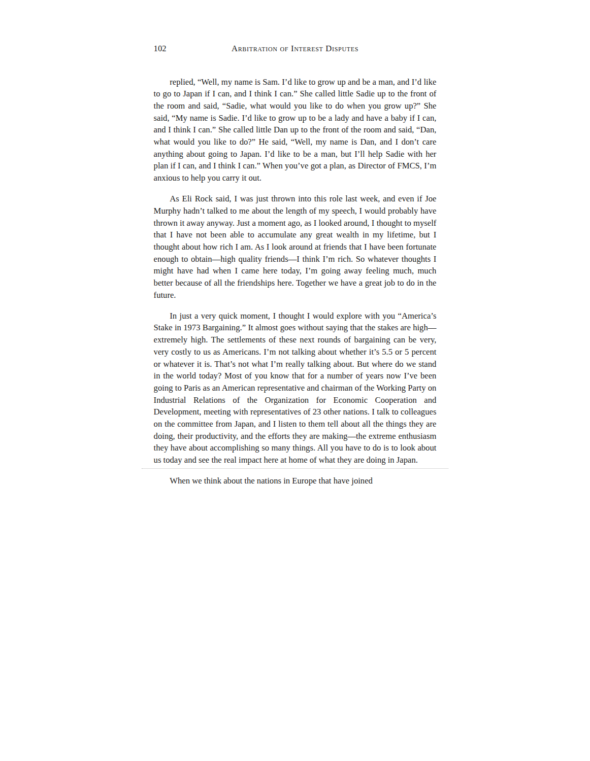102 Arbitration of Interest Disputes
replied, “Well, my name is Sam. I’d like to grow up and be a man, and I’d like to go to Japan if I can, and I think I can.” She called little Sadie up to the front of the room and said, “Sadie, what would you like to do when you grow up?” She said, “My name is Sadie. I’d like to grow up to be a lady and have a baby if I can, and I think I can.” She called little Dan up to the front of the room and said, “Dan, what would you like to do?” He said, “Well, my name is Dan, and I don’t care anything about going to Japan. I’d like to be a man, but I’ll help Sadie with her plan if I can, and I think I can.” When you’ve got a plan, as Director of FMCS, I’m anxious to help you carry it out.
As Eli Rock said, I was just thrown into this role last week, and even if Joe Murphy hadn’t talked to me about the length of my speech, I would probably have thrown it away anyway. Just a moment ago, as I looked around, I thought to myself that I have not been able to accumulate any great wealth in my lifetime, but I thought about how rich I am. As I look around at friends that I have been fortunate enough to obtain—high quality friends—I think I’m rich. So whatever thoughts I might have had when I came here today, I’m going away feeling much, much better because of all the friendships here. Together we have a great job to do in the future.
In just a very quick moment, I thought I would explore with you “America’s Stake in 1973 Bargaining.” It almost goes without saying that the stakes are high—extremely high. The settlements of these next rounds of bargaining can be very, very costly to us as Americans. I’m not talking about whether it’s 5.5 or 5 percent or whatever it is. That’s not what I’m really talking about. But where do we stand in the world today? Most of you know that for a number of years now I’ve been going to Paris as an American representative and chairman of the Working Party on Industrial Relations of the Organization for Economic Cooperation and Development, meeting with representatives of 23 other nations. I talk to colleagues on the committee from Japan, and I listen to them tell about all the things they are doing, their productivity, and the efforts they are making—the extreme enthusiasm they have about accomplishing so many things. All you have to do is to look about us today and see the real impact here at home of what they are doing in Japan.
When we think about the nations in Europe that have joined